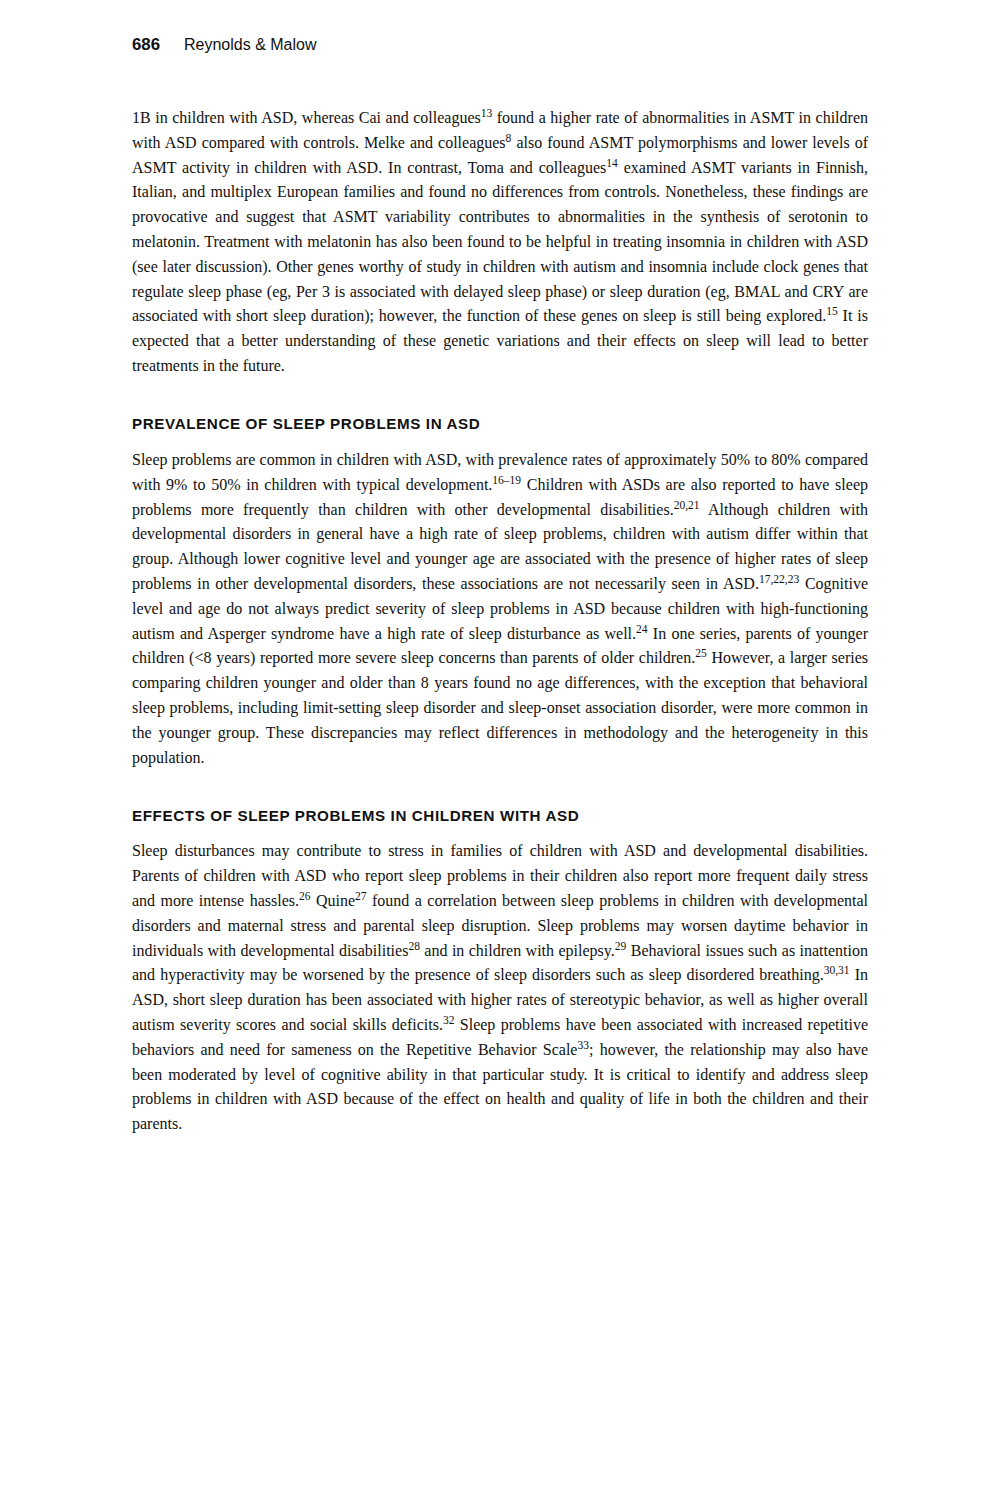686 Reynolds & Malow
1B in children with ASD, whereas Cai and colleagues13 found a higher rate of abnormalities in ASMT in children with ASD compared with controls. Melke and colleagues8 also found ASMT polymorphisms and lower levels of ASMT activity in children with ASD. In contrast, Toma and colleagues14 examined ASMT variants in Finnish, Italian, and multiplex European families and found no differences from controls. Nonetheless, these findings are provocative and suggest that ASMT variability contributes to abnormalities in the synthesis of serotonin to melatonin. Treatment with melatonin has also been found to be helpful in treating insomnia in children with ASD (see later discussion). Other genes worthy of study in children with autism and insomnia include clock genes that regulate sleep phase (eg, Per 3 is associated with delayed sleep phase) or sleep duration (eg, BMAL and CRY are associated with short sleep duration); however, the function of these genes on sleep is still being explored.15 It is expected that a better understanding of these genetic variations and their effects on sleep will lead to better treatments in the future.
Prevalence of Sleep Problems in ASD
Sleep problems are common in children with ASD, with prevalence rates of approximately 50% to 80% compared with 9% to 50% in children with typical development.16–19 Children with ASDs are also reported to have sleep problems more frequently than children with other developmental disabilities.20,21 Although children with developmental disorders in general have a high rate of sleep problems, children with autism differ within that group. Although lower cognitive level and younger age are associated with the presence of higher rates of sleep problems in other developmental disorders, these associations are not necessarily seen in ASD.17,22,23 Cognitive level and age do not always predict severity of sleep problems in ASD because children with high-functioning autism and Asperger syndrome have a high rate of sleep disturbance as well.24 In one series, parents of younger children (<8 years) reported more severe sleep concerns than parents of older children.25 However, a larger series comparing children younger and older than 8 years found no age differences, with the exception that behavioral sleep problems, including limit-setting sleep disorder and sleep-onset association disorder, were more common in the younger group. These discrepancies may reflect differences in methodology and the heterogeneity in this population.
Effects of Sleep Problems in Children with ASD
Sleep disturbances may contribute to stress in families of children with ASD and developmental disabilities. Parents of children with ASD who report sleep problems in their children also report more frequent daily stress and more intense hassles.26 Quine27 found a correlation between sleep problems in children with developmental disorders and maternal stress and parental sleep disruption. Sleep problems may worsen daytime behavior in individuals with developmental disabilities28 and in children with epilepsy.29 Behavioral issues such as inattention and hyperactivity may be worsened by the presence of sleep disorders such as sleep disordered breathing.30,31 In ASD, short sleep duration has been associated with higher rates of stereotypic behavior, as well as higher overall autism severity scores and social skills deficits.32 Sleep problems have been associated with increased repetitive behaviors and need for sameness on the Repetitive Behavior Scale33; however, the relationship may also have been moderated by level of cognitive ability in that particular study. It is critical to identify and address sleep problems in children with ASD because of the effect on health and quality of life in both the children and their parents.